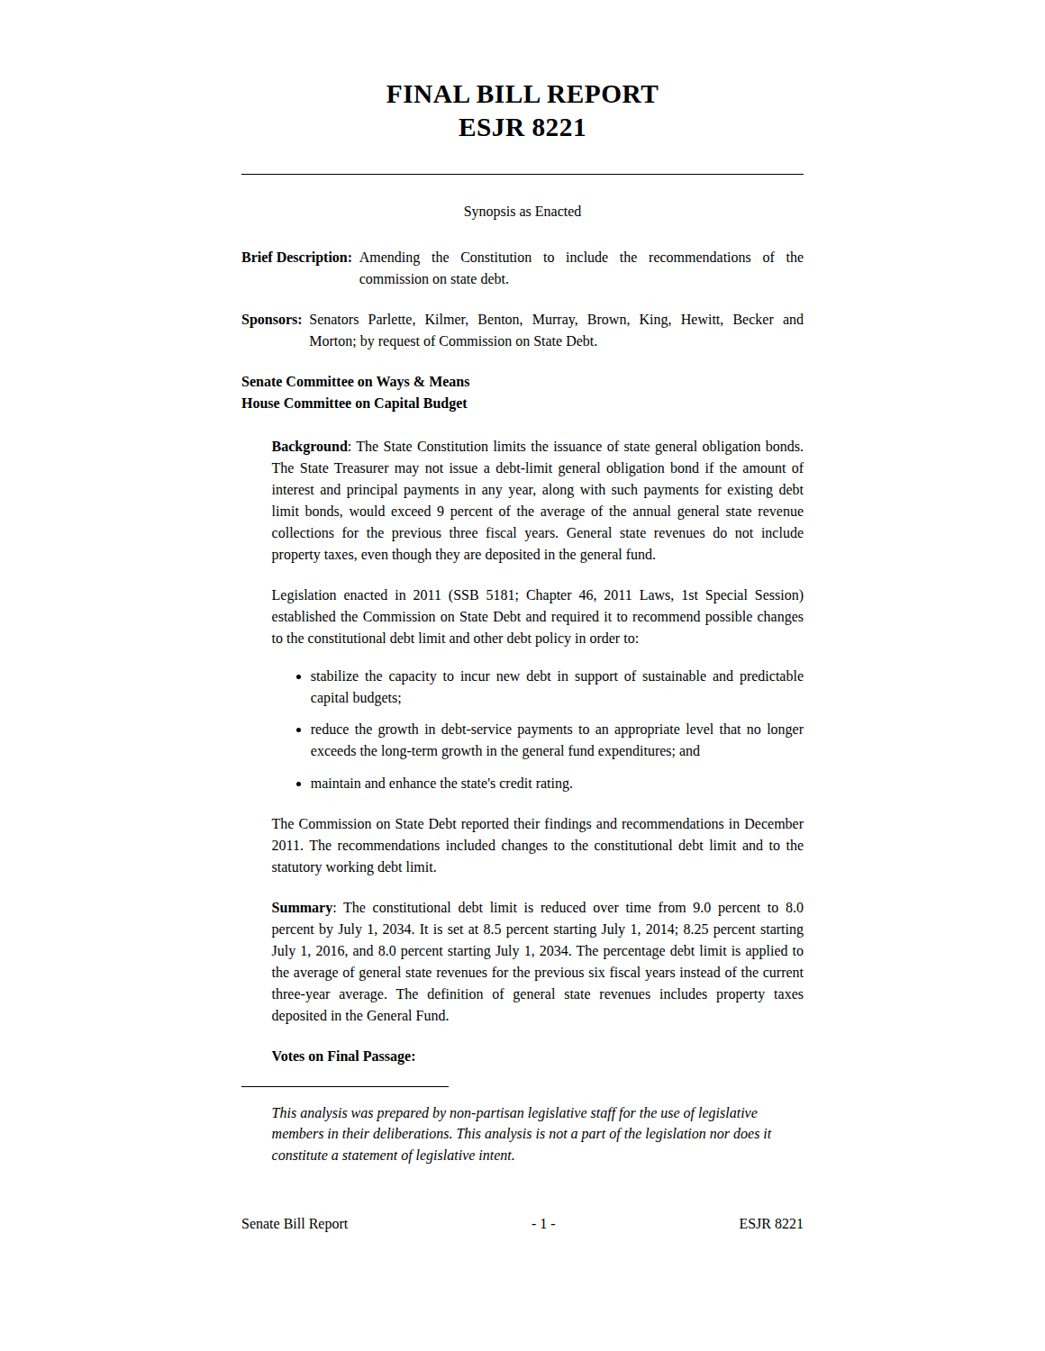FINAL BILL REPORT
ESJR 8221
Synopsis as Enacted
Brief Description: Amending the Constitution to include the recommendations of the commission on state debt.
Sponsors: Senators Parlette, Kilmer, Benton, Murray, Brown, King, Hewitt, Becker and Morton; by request of Commission on State Debt.
Senate Committee on Ways & Means
House Committee on Capital Budget
Background: The State Constitution limits the issuance of state general obligation bonds. The State Treasurer may not issue a debt-limit general obligation bond if the amount of interest and principal payments in any year, along with such payments for existing debt limit bonds, would exceed 9 percent of the average of the annual general state revenue collections for the previous three fiscal years. General state revenues do not include property taxes, even though they are deposited in the general fund.
Legislation enacted in 2011 (SSB 5181; Chapter 46, 2011 Laws, 1st Special Session) established the Commission on State Debt and required it to recommend possible changes to the constitutional debt limit and other debt policy in order to:
stabilize the capacity to incur new debt in support of sustainable and predictable capital budgets;
reduce the growth in debt-service payments to an appropriate level that no longer exceeds the long-term growth in the general fund expenditures; and
maintain and enhance the state's credit rating.
The Commission on State Debt reported their findings and recommendations in December 2011. The recommendations included changes to the constitutional debt limit and to the statutory working debt limit.
Summary: The constitutional debt limit is reduced over time from 9.0 percent to 8.0 percent by July 1, 2034. It is set at 8.5 percent starting July 1, 2014; 8.25 percent starting July 1, 2016, and 8.0 percent starting July 1, 2034. The percentage debt limit is applied to the average of general state revenues for the previous six fiscal years instead of the current three-year average. The definition of general state revenues includes property taxes deposited in the General Fund.
Votes on Final Passage:
This analysis was prepared by non-partisan legislative staff for the use of legislative members in their deliberations. This analysis is not a part of the legislation nor does it constitute a statement of legislative intent.
Senate Bill Report - 1 - ESJR 8221